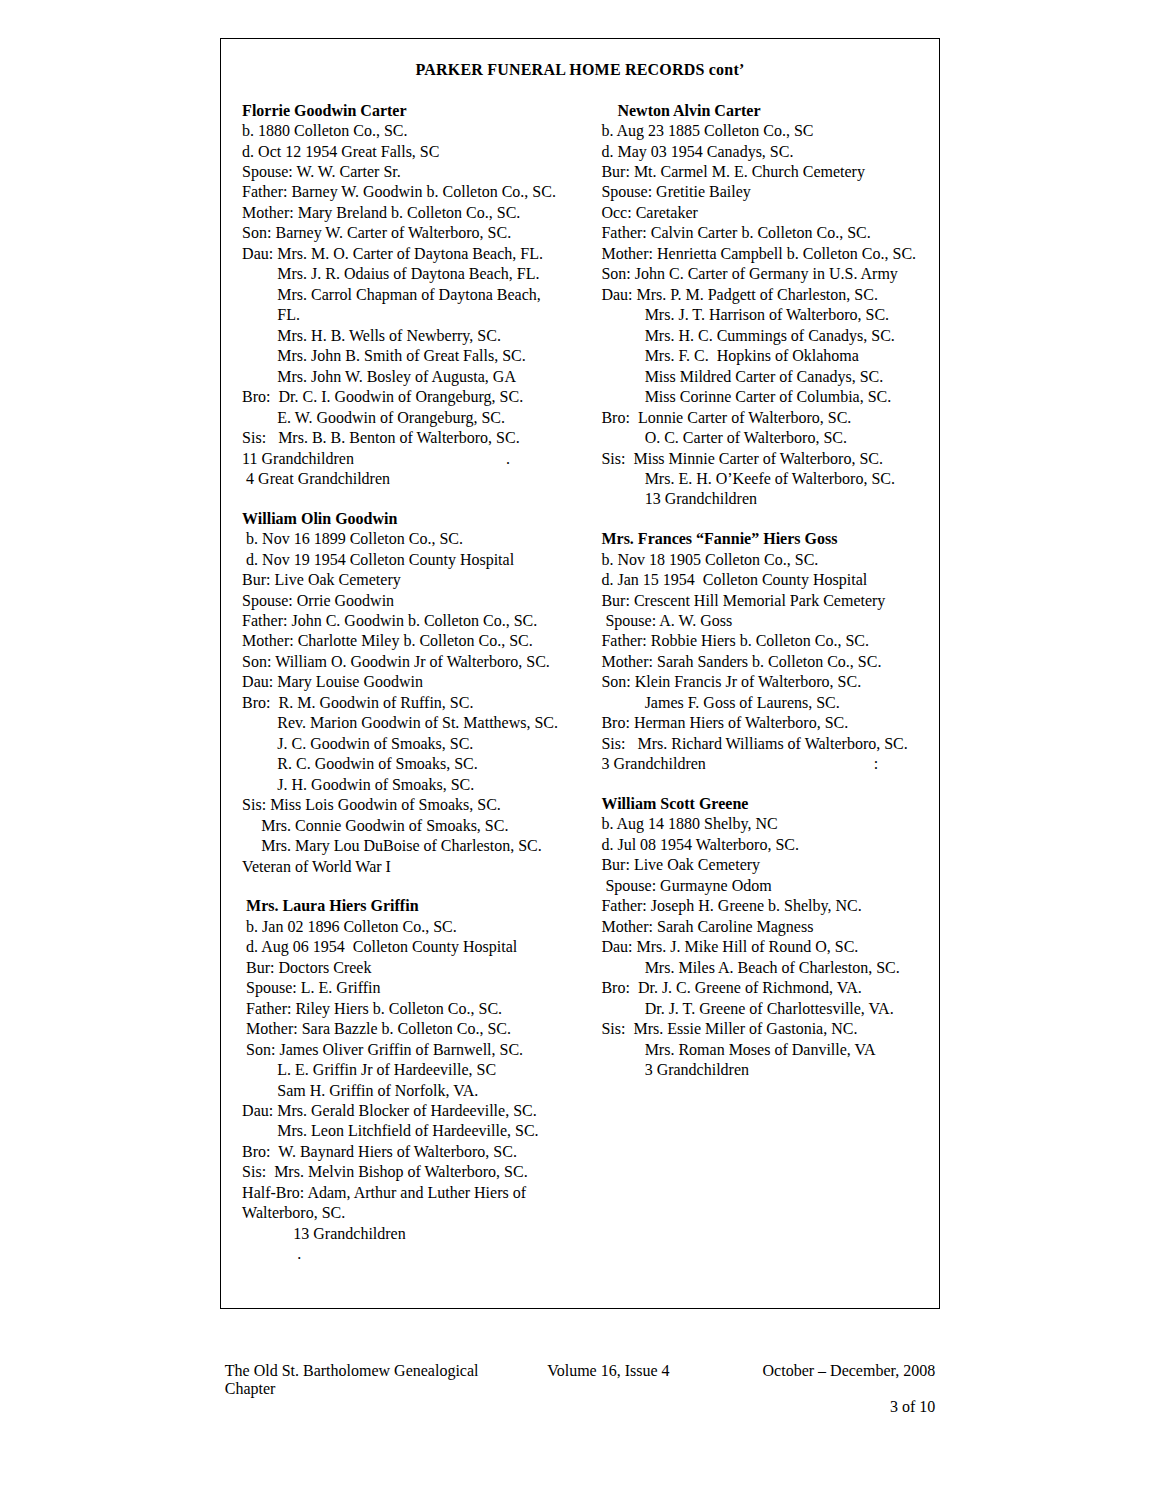PARKER FUNERAL HOME RECORDS cont’
Florrie Goodwin Carter
b. 1880 Colleton Co., SC.
d. Oct 12 1954 Great Falls, SC
Spouse: W. W. Carter Sr.
Father: Barney W. Goodwin b. Colleton Co., SC.
Mother: Mary Breland b. Colleton Co., SC.
Son: Barney W. Carter of Walterboro, SC.
Dau: Mrs. M. O. Carter of Daytona Beach, FL.
Mrs. J. R. Odaius of Daytona Beach, FL.
Mrs. Carrol Chapman of Daytona Beach, FL.
Mrs. H. B. Wells of Newberry, SC.
Mrs. John B. Smith of Great Falls, SC.
Mrs. John W. Bosley of Augusta, GA
Bro: Dr. C. I. Goodwin of Orangeburg, SC.
E. W. Goodwin of Orangeburg, SC.
Sis: Mrs. B. B. Benton of Walterboro, SC.
11 Grandchildren .
4 Great Grandchildren
William Olin Goodwin
b. Nov 16 1899 Colleton Co., SC.
d. Nov 19 1954 Colleton County Hospital
Bur: Live Oak Cemetery
Spouse: Orrie Goodwin
Father: John C. Goodwin b. Colleton Co., SC.
Mother: Charlotte Miley b. Colleton Co., SC.
Son: William O. Goodwin Jr of Walterboro, SC.
Dau: Mary Louise Goodwin
Bro: R. M. Goodwin of Ruffin, SC.
Rev. Marion Goodwin of St. Matthews, SC.
J. C. Goodwin of Smoaks, SC.
R. C. Goodwin of Smoaks, SC.
J. H. Goodwin of Smoaks, SC.
Sis: Miss Lois Goodwin of Smoaks, SC.
Mrs. Connie Goodwin of Smoaks, SC.
Mrs. Mary Lou DuBoise of Charleston, SC.
Veteran of World War I
Mrs. Laura Hiers Griffin
b. Jan 02 1896 Colleton Co., SC.
d. Aug 06 1954 Colleton County Hospital
Bur: Doctors Creek
Spouse: L. E. Griffin
Father: Riley Hiers b. Colleton Co., SC.
Mother: Sara Bazzle b. Colleton Co., SC.
Son: James Oliver Griffin of Barnwell, SC.
L. E. Griffin Jr of Hardeeville, SC
Sam H. Griffin of Norfolk, VA.
Dau: Mrs. Gerald Blocker of Hardeeville, SC.
Mrs. Leon Litchfield of Hardeeville, SC.
Bro: W. Baynard Hiers of Walterboro, SC.
Sis: Mrs. Melvin Bishop of Walterboro, SC.
Half-Bro: Adam, Arthur and Luther Hiers of Walterboro, SC.
13 Grandchildren
.
Newton Alvin Carter
b. Aug 23 1885 Colleton Co., SC
d. May 03 1954 Canadys, SC.
Bur: Mt. Carmel M. E. Church Cemetery
Spouse: Gretitie Bailey
Occ: Caretaker
Father: Calvin Carter b. Colleton Co., SC.
Mother: Henrietta Campbell b. Colleton Co., SC.
Son: John C. Carter of Germany in U.S. Army
Dau: Mrs. P. M. Padgett of Charleston, SC.
Mrs. J. T. Harrison of Walterboro, SC.
Mrs. H. C. Cummings of Canadys, SC.
Mrs. F. C. Hopkins of Oklahoma
Miss Mildred Carter of Canadys, SC.
Miss Corinne Carter of Columbia, SC.
Bro: Lonnie Carter of Walterboro, SC.
O. C. Carter of Walterboro, SC.
Sis: Miss Minnie Carter of Walterboro, SC.
Mrs. E. H. O’Keefe of Walterboro, SC.
13 Grandchildren
Mrs. Frances “Fannie” Hiers Goss
b. Nov 18 1905 Colleton Co., SC.
d. Jan 15 1954 Colleton County Hospital
Bur: Crescent Hill Memorial Park Cemetery
Spouse: A. W. Goss
Father: Robbie Hiers b. Colleton Co., SC.
Mother: Sarah Sanders b. Colleton Co., SC.
Son: Klein Francis Jr of Walterboro, SC.
James F. Goss of Laurens, SC.
Bro: Herman Hiers of Walterboro, SC.
Sis: Mrs. Richard Williams of Walterboro, SC.
3 Grandchildren :
William Scott Greene
b. Aug 14 1880 Shelby, NC
d. Jul 08 1954 Walterboro, SC.
Bur: Live Oak Cemetery
Spouse: Gurmayne Odom
Father: Joseph H. Greene b. Shelby, NC.
Mother: Sarah Caroline Magness
Dau: Mrs. J. Mike Hill of Round O, SC.
Mrs. Miles A. Beach of Charleston, SC.
Bro: Dr. J. C. Greene of Richmond, VA.
Dr. J. T. Greene of Charlottesville, VA.
Sis: Mrs. Essie Miller of Gastonia, NC.
Mrs. Roman Moses of Danville, VA
3 Grandchildren
The Old St. Bartholomew Genealogical Chapter
Volume 16, Issue 4
October – December, 2008
3 of 10